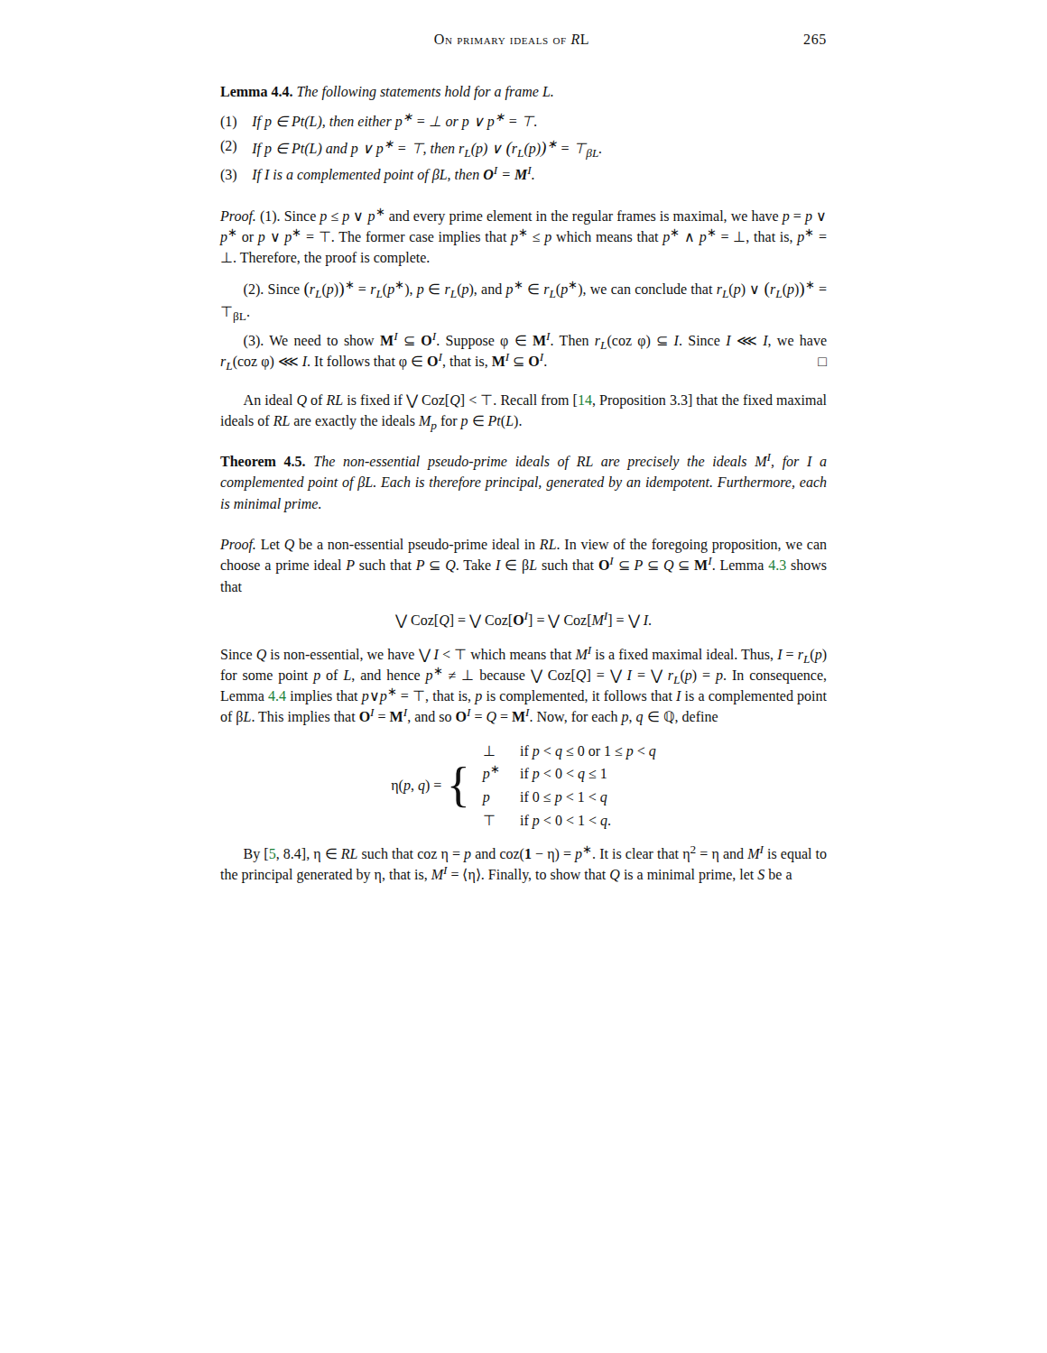On primary ideals of RL 265
Lemma 4.4. The following statements hold for a frame L.
(1) If p ∈ Pt(L), then either p∗ = ⊥ or p ∨ p∗ = ⊤.
(2) If p ∈ Pt(L) and p ∨ p∗ = ⊤, then rL(p) ∨ (rL(p))∗ = ⊤βL.
(3) If I is a complemented point of βL, then OI = MI.
Proof. (1). Since p ≤ p ∨ p∗ and every prime element in the regular frames is maximal, we have p = p ∨ p∗ or p ∨ p∗ = ⊤. The former case implies that p∗ ≤ p which means that p∗ ∧ p∗ = ⊥, that is, p∗ = ⊥. Therefore, the proof is complete.
(2). Since (rL(p))∗ = rL(p∗), p ∈ rL(p), and p∗ ∈ rL(p∗), we can conclude that rL(p) ∨ (rL(p))∗ = ⊤βL.
(3). We need to show MI ⊆ OI. Suppose φ ∈ MI. Then rL(coz φ) ⊆ I. Since I ⋘ I, we have rL(coz φ) ⋘ I. It follows that φ ∈ OI, that is, MI ⊆ OI. □
An ideal Q of RL is fixed if ⋁ Coz[Q] < ⊤. Recall from [14, Proposition 3.3] that the fixed maximal ideals of RL are exactly the ideals Mp for p ∈ Pt(L).
Theorem 4.5. The non-essential pseudo-prime ideals of RL are precisely the ideals MI, for I a complemented point of βL. Each is therefore principal, generated by an idempotent. Furthermore, each is minimal prime.
Proof. Let Q be a non-essential pseudo-prime ideal in RL. In view of the foregoing proposition, we can choose a prime ideal P such that P ⊆ Q. Take I ∈ βL such that OI ⊆ P ⊆ Q ⊆ MI. Lemma 4.3 shows that
⋁ Coz[Q] = ⋁ Coz[OI] = ⋁ Coz[MI] = ⋁ I.
Since Q is non-essential, we have ⋁ I < ⊤ which means that MI is a fixed maximal ideal. Thus, I = rL(p) for some point p of L, and hence p∗ ≠ ⊥ because ⋁ Coz[Q] = ⋁ I = ⋁ rL(p) = p. In consequence, Lemma 4.4 implies that p∨p∗ = ⊤, that is, p is complemented, it follows that I is a complemented point of βL. This implies that OI = MI, and so OI = Q = MI. Now, for each p, q ∈ ℚ, define
η(p, q) = { ⊥if p < q ≤ 0 or 1 ≤ p < q p∗if p < 0 < q ≤ 1 pif 0 ≤ p < 1 < q ⊤if p < 0 < 1 < q.
By [5, 8.4], η ∈ RL such that coz η = p and coz(1 − η) = p∗. It is clear that η2 = η and MI is equal to the principal generated by η, that is, MI = ⟨η⟩. Finally, to show that Q is a minimal prime, let S be a